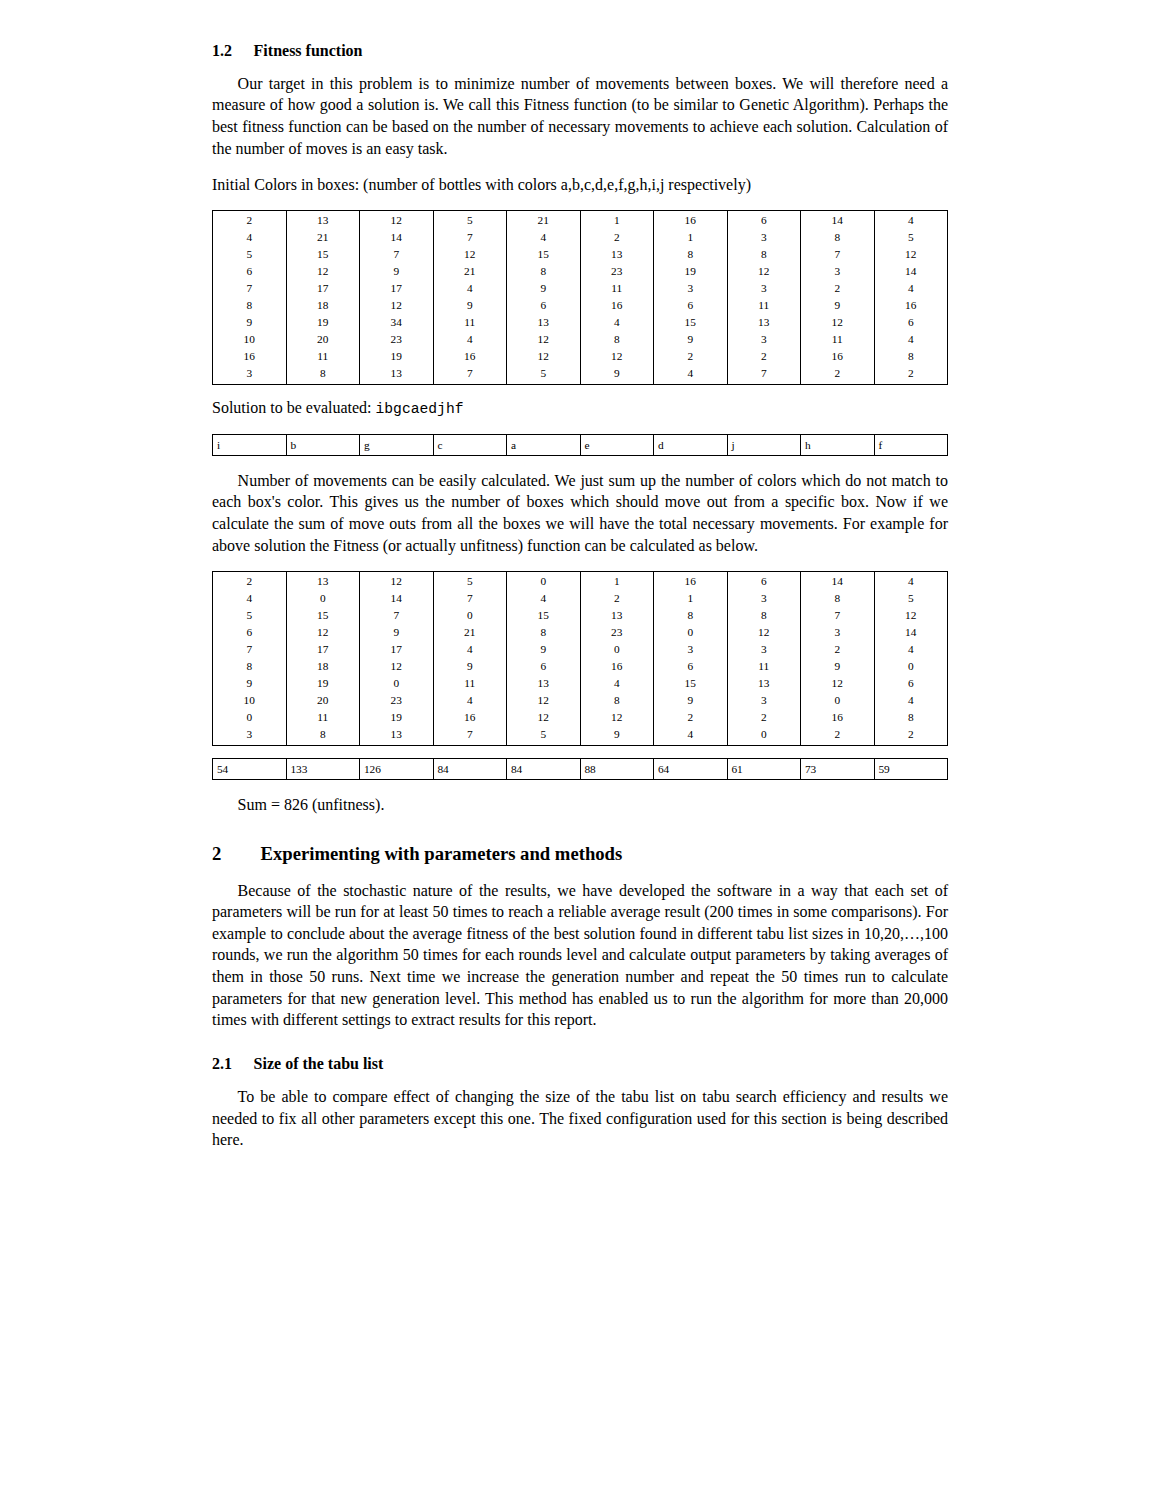1.2 Fitness function
Our target in this problem is to minimize number of movements between boxes. We will therefore need a measure of how good a solution is. We call this Fitness function (to be similar to Genetic Algorithm). Perhaps the best fitness function can be based on the number of necessary movements to achieve each solution. Calculation of the number of moves is an easy task.
Initial Colors in boxes: (number of bottles with colors a,b,c,d,e,f,g,h,i,j respectively)
| 2 4 5 6 7 8 9 10 16 3 | 13 21 15 12 17 18 19 20 11 8 | 12 14 7 9 17 12 34 23 19 13 | 5 7 12 21 4 9 11 4 16 7 | 21 4 15 8 9 6 13 12 12 5 | 1 2 13 23 11 16 4 8 12 9 | 16 1 8 19 3 6 15 9 2 4 | 6 3 8 12 3 11 13 3 2 7 | 14 8 7 3 2 9 12 11 16 2 | 4 5 12 14 4 16 6 4 8 2 |
Solution to be evaluated: ibgcaedjhf
| i | b | g | c | a | e | d | j | h | f |
Number of movements can be easily calculated. We just sum up the number of colors which do not match to each box's color. This gives us the number of boxes which should move out from a specific box. Now if we calculate the sum of move outs from all the boxes we will have the total necessary movements. For example for above solution the Fitness (or actually unfitness) function can be calculated as below.
| 2 4 5 6 7 8 9 10 0 3 | 13 0 15 12 17 18 19 20 11 8 | 12 14 7 9 17 12 0 23 19 13 | 5 7 0 21 4 9 11 4 16 7 | 0 4 15 8 9 6 13 12 12 5 | 1 2 13 23 0 16 4 8 12 9 | 16 1 8 0 3 6 15 9 2 4 | 6 3 8 12 3 11 13 3 2 0 | 14 8 7 3 2 9 12 0 16 2 | 4 5 12 14 4 0 6 4 8 2 |
| 54 | 133 | 126 | 84 | 84 | 88 | 64 | 61 | 73 | 59 |
Sum = 826 (unfitness).
2 Experimenting with parameters and methods
Because of the stochastic nature of the results, we have developed the software in a way that each set of parameters will be run for at least 50 times to reach a reliable average result (200 times in some comparisons). For example to conclude about the average fitness of the best solution found in different tabu list sizes in 10,20,…,100 rounds, we run the algorithm 50 times for each rounds level and calculate output parameters by taking averages of them in those 50 runs. Next time we increase the generation number and repeat the 50 times run to calculate parameters for that new generation level. This method has enabled us to run the algorithm for more than 20,000 times with different settings to extract results for this report.
2.1 Size of the tabu list
To be able to compare effect of changing the size of the tabu list on tabu search efficiency and results we needed to fix all other parameters except this one. The fixed configuration used for this section is being described here.